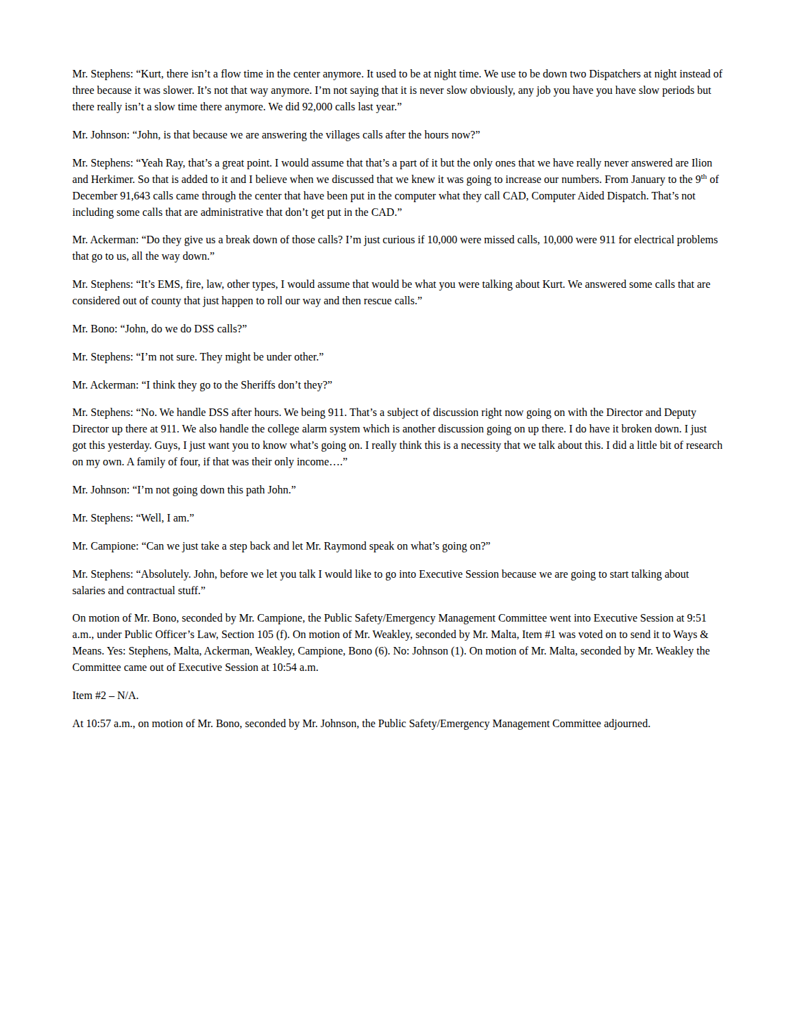Mr. Stephens: “Kurt, there isn’t a flow time in the center anymore. It used to be at night time. We use to be down two Dispatchers at night instead of three because it was slower. It’s not that way anymore. I’m not saying that it is never slow obviously, any job you have you have slow periods but there really isn’t a slow time there anymore. We did 92,000 calls last year.”
Mr. Johnson: “John, is that because we are answering the villages calls after the hours now?”
Mr. Stephens: “Yeah Ray, that’s a great point. I would assume that that’s a part of it but the only ones that we have really never answered are Ilion and Herkimer. So that is added to it and I believe when we discussed that we knew it was going to increase our numbers. From January to the 9th of December 91,643 calls came through the center that have been put in the computer what they call CAD, Computer Aided Dispatch. That’s not including some calls that are administrative that don’t get put in the CAD.”
Mr. Ackerman: “Do they give us a break down of those calls? I’m just curious if 10,000 were missed calls, 10,000 were 911 for electrical problems that go to us, all the way down.”
Mr. Stephens: “It’s EMS, fire, law, other types, I would assume that would be what you were talking about Kurt. We answered some calls that are considered out of county that just happen to roll our way and then rescue calls.”
Mr. Bono: “John, do we do DSS calls?”
Mr. Stephens: “I’m not sure. They might be under other.”
Mr. Ackerman: “I think they go to the Sheriffs don’t they?”
Mr. Stephens: “No. We handle DSS after hours. We being 911. That’s a subject of discussion right now going on with the Director and Deputy Director up there at 911. We also handle the college alarm system which is another discussion going on up there. I do have it broken down. I just got this yesterday. Guys, I just want you to know what’s going on. I really think this is a necessity that we talk about this. I did a little bit of research on my own. A family of four, if that was their only income….”
Mr. Johnson: “I’m not going down this path John.”
Mr. Stephens: “Well, I am.”
Mr. Campione: “Can we just take a step back and let Mr. Raymond speak on what’s going on?”
Mr. Stephens: “Absolutely. John, before we let you talk I would like to go into Executive Session because we are going to start talking about salaries and contractual stuff.”
On motion of Mr. Bono, seconded by Mr. Campione, the Public Safety/Emergency Management Committee went into Executive Session at 9:51 a.m., under Public Officer’s Law, Section 105 (f). On motion of Mr. Weakley, seconded by Mr. Malta, Item #1 was voted on to send it to Ways & Means. Yes: Stephens, Malta, Ackerman, Weakley, Campione, Bono (6). No: Johnson (1). On motion of Mr. Malta, seconded by Mr. Weakley the Committee came out of Executive Session at 10:54 a.m.
Item #2 – N/A.
At 10:57 a.m., on motion of Mr. Bono, seconded by Mr. Johnson, the Public Safety/Emergency Management Committee adjourned.